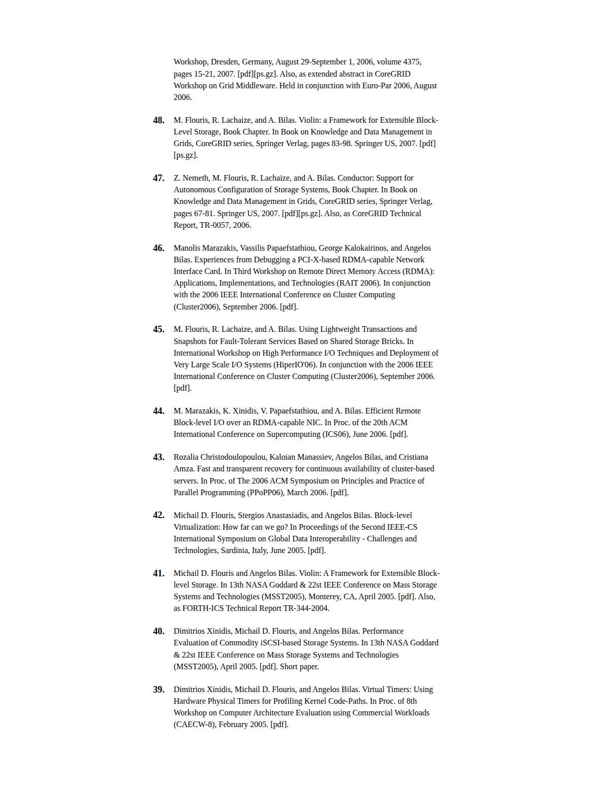Workshop, Dresden, Germany, August 29-September 1, 2006, volume 4375, pages 15-21, 2007. [pdf][ps.gz]. Also, as extended abstract in CoreGRID Workshop on Grid Middleware. Held in conjunction with Euro-Par 2006, August 2006.
48. M. Flouris, R. Lachaize, and A. Bilas. Violin: a Framework for Extensible Block-Level Storage, Book Chapter. In Book on Knowledge and Data Management in Grids, CoreGRID series, Springer Verlag, pages 83-98. Springer US, 2007. [pdf][ps.gz].
47. Z. Nemeth, M. Flouris, R. Lachaize, and A. Bilas. Conductor: Support for Autonomous Configuration of Storage Systems, Book Chapter. In Book on Knowledge and Data Management in Grids, CoreGRID series, Springer Verlag, pages 67-81. Springer US, 2007. [pdf][ps.gz]. Also, as CoreGRID Technical Report, TR-0057, 2006.
46. Manolis Marazakis, Vassilis Papaefstathiou, George Kalokairinos, and Angelos Bilas. Experiences from Debugging a PCI-X-based RDMA-capable Network Interface Card. In Third Workshop on Remote Direct Memory Access (RDMA): Applications, Implementations, and Technologies (RAIT 2006). In conjunction with the 2006 IEEE International Conference on Cluster Computing (Cluster2006), September 2006. [pdf].
45. M. Flouris, R. Lachaize, and A. Bilas. Using Lightweight Transactions and Snapshots for Fault-Tolerant Services Based on Shared Storage Bricks. In International Workshop on High Performance I/O Techniques and Deployment of Very Large Scale I/O Systems (HiperIO'06). In conjunction with the 2006 IEEE International Conference on Cluster Computing (Cluster2006), September 2006. [pdf].
44. M. Marazakis, K. Xinidis, V. Papaefstathiou, and A. Bilas. Efficient Remote Block-level I/O over an RDMA-capable NIC. In Proc. of the 20th ACM International Conference on Supercomputing (ICS06), June 2006. [pdf].
43. Rozalia Christodoulopoulou, Kaloian Manassiev, Angelos Bilas, and Cristiana Amza. Fast and transparent recovery for continuous availability of cluster-based servers. In Proc. of The 2006 ACM Symposium on Principles and Practice of Parallel Programming (PPoPP06), March 2006. [pdf].
42. Michail D. Flouris, Stergios Anastasiadis, and Angelos Bilas. Block-level Virtualization: How far can we go? In Proceedings of the Second IEEE-CS International Symposium on Global Data Interoperability - Challenges and Technologies, Sardinia, Italy, June 2005. [pdf].
41. Michail D. Flouris and Angelos Bilas. Violin: A Framework for Extensible Block-level Storage. In 13th NASA Goddard & 22st IEEE Conference on Mass Storage Systems and Technologies (MSST2005), Monterey, CA, April 2005. [pdf]. Also, as FORTH-ICS Technical Report TR-344-2004.
40. Dimitrios Xinidis, Michail D. Flouris, and Angelos Bilas. Performance Evaluation of Commodity iSCSI-based Storage Systems. In 13th NASA Goddard & 22st IEEE Conference on Mass Storage Systems and Technologies (MSST2005), April 2005. [pdf]. Short paper.
39. Dimitrios Xinidis, Michail D. Flouris, and Angelos Bilas. Virtual Timers: Using Hardware Physical Timers for Profiling Kernel Code-Paths. In Proc. of 8th Workshop on Computer Architecture Evaluation using Commercial Workloads (CAECW-8), February 2005. [pdf].